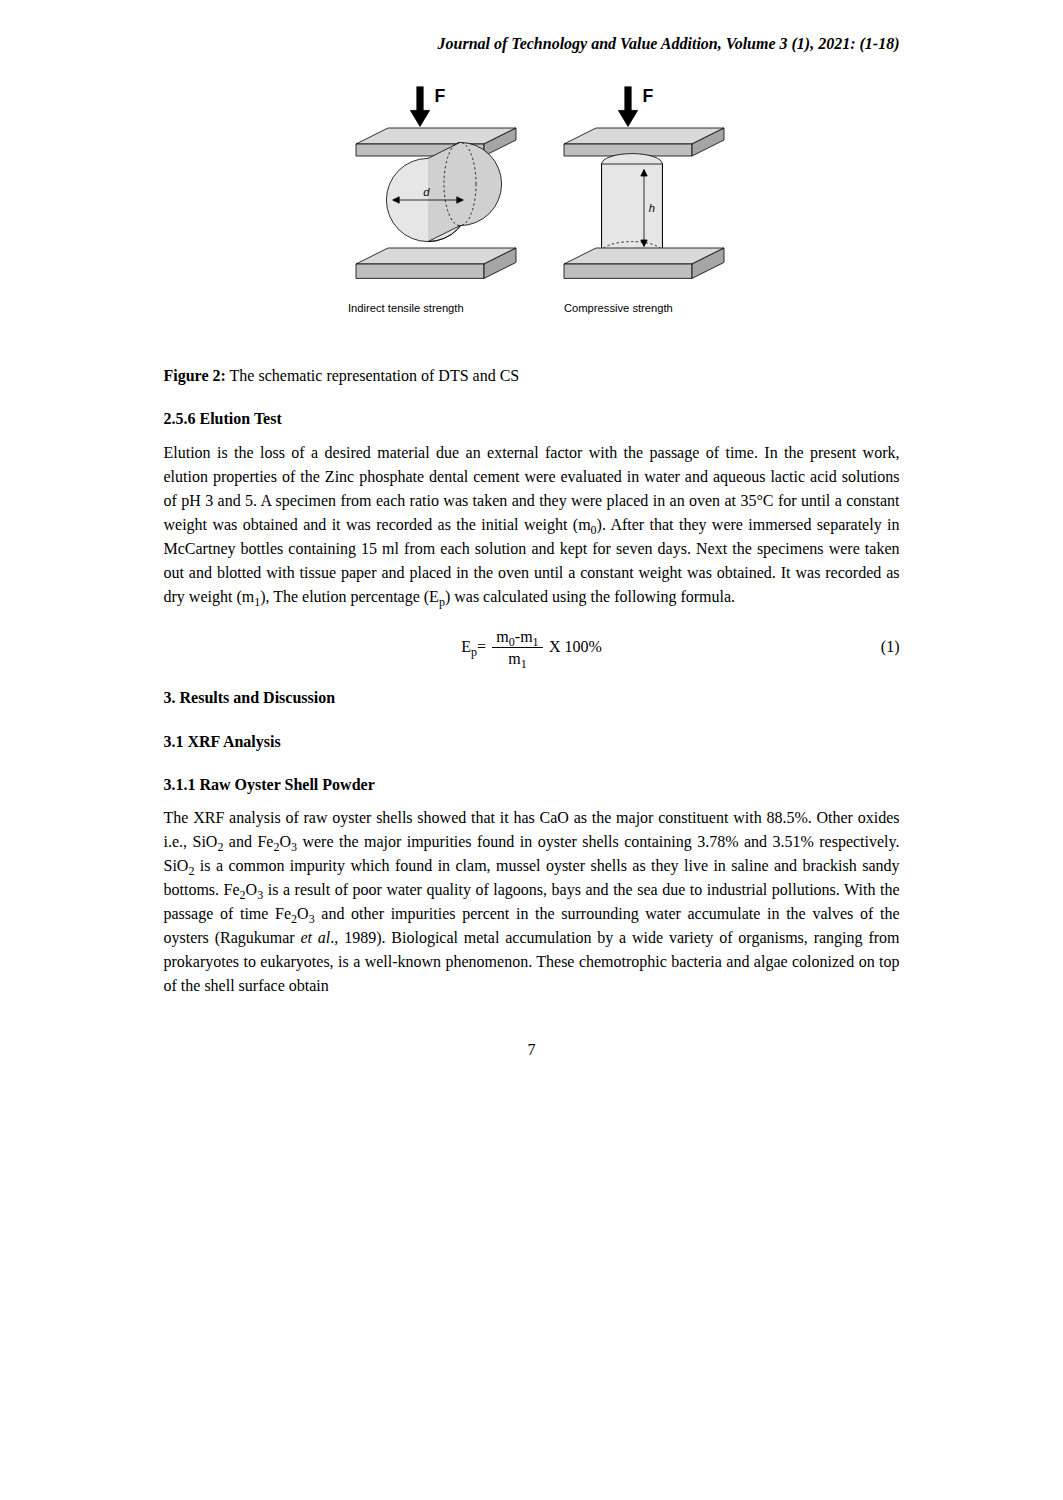Journal of Technology and Value Addition, Volume 3 (1), 2021: (1-18)
F d Indirect tensile strength F h Compressive strength
Figure 2: The schematic representation of DTS and CS
2.5.6 Elution Test
Elution is the loss of a desired material due an external factor with the passage of time. In the present work, elution properties of the Zinc phosphate dental cement were evaluated in water and aqueous lactic acid solutions of pH 3 and 5. A specimen from each ratio was taken and they were placed in an oven at 35°C for until a constant weight was obtained and it was recorded as the initial weight (m0). After that they were immersed separately in McCartney bottles containing 15 ml from each solution and kept for seven days. Next the specimens were taken out and blotted with tissue paper and placed in the oven until a constant weight was obtained. It was recorded as dry weight (m1), The elution percentage (Ep) was calculated using the following formula.
Ep= m0-m1 m1 X 100%
(1)
3. Results and Discussion
3.1 XRF Analysis
3.1.1 Raw Oyster Shell Powder
The XRF analysis of raw oyster shells showed that it has CaO as the major constituent with 88.5%. Other oxides i.e., SiO2 and Fe2O3 were the major impurities found in oyster shells containing 3.78% and 3.51% respectively. SiO2 is a common impurity which found in clam, mussel oyster shells as they live in saline and brackish sandy bottoms. Fe2O3 is a result of poor water quality of lagoons, bays and the sea due to industrial pollutions. With the passage of time Fe2O3 and other impurities percent in the surrounding water accumulate in the valves of the oysters (Ragukumar et al., 1989). Biological metal accumulation by a wide variety of organisms, ranging from prokaryotes to eukaryotes, is a well-known phenomenon. These chemotrophic bacteria and algae colonized on top of the shell surface obtain
7